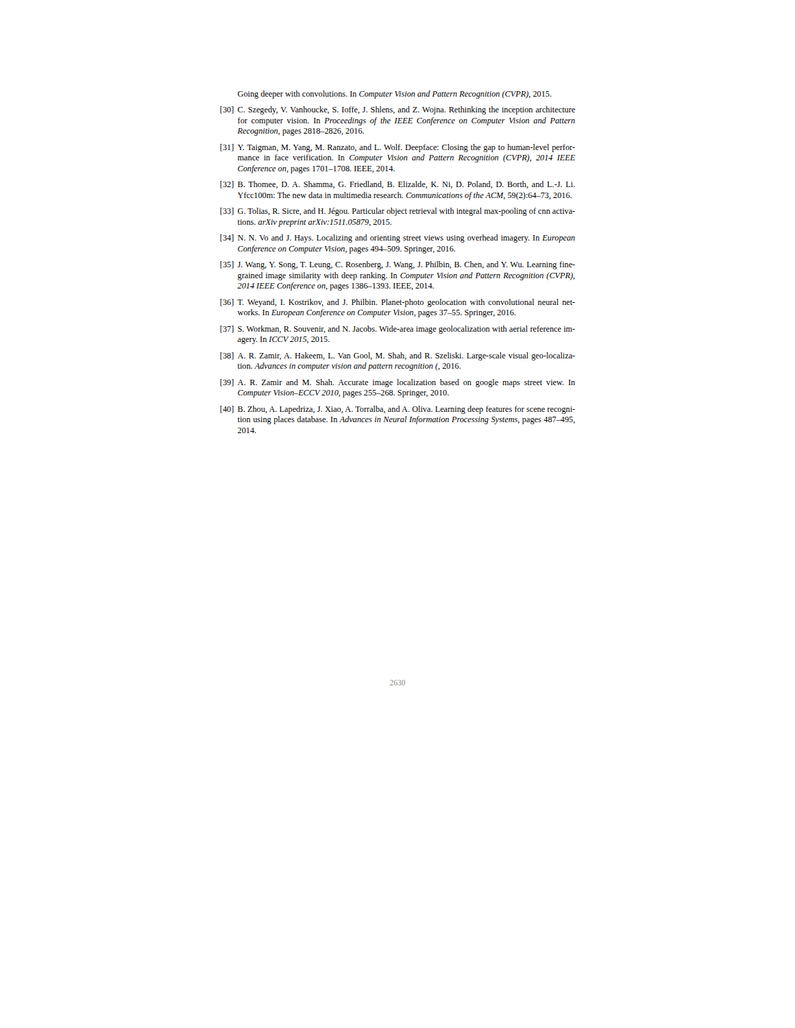Going deeper with convolutions. In Computer Vision and Pattern Recognition (CVPR), 2015.
[30] C. Szegedy, V. Vanhoucke, S. Ioffe, J. Shlens, and Z. Wojna. Rethinking the inception architecture for computer vision. In Proceedings of the IEEE Conference on Computer Vision and Pattern Recognition, pages 2818–2826, 2016.
[31] Y. Taigman, M. Yang, M. Ranzato, and L. Wolf. Deepface: Closing the gap to human-level performance in face verification. In Computer Vision and Pattern Recognition (CVPR), 2014 IEEE Conference on, pages 1701–1708. IEEE, 2014.
[32] B. Thomee, D. A. Shamma, G. Friedland, B. Elizalde, K. Ni, D. Poland, D. Borth, and L.-J. Li. Yfcc100m: The new data in multimedia research. Communications of the ACM, 59(2):64–73, 2016.
[33] G. Tolias, R. Sicre, and H. Jégou. Particular object retrieval with integral max-pooling of cnn activations. arXiv preprint arXiv:1511.05879, 2015.
[34] N. N. Vo and J. Hays. Localizing and orienting street views using overhead imagery. In European Conference on Computer Vision, pages 494–509. Springer, 2016.
[35] J. Wang, Y. Song, T. Leung, C. Rosenberg, J. Wang, J. Philbin, B. Chen, and Y. Wu. Learning fine-grained image similarity with deep ranking. In Computer Vision and Pattern Recognition (CVPR), 2014 IEEE Conference on, pages 1386–1393. IEEE, 2014.
[36] T. Weyand, I. Kostrikov, and J. Philbin. Planet-photo geolocation with convolutional neural networks. In European Conference on Computer Vision, pages 37–55. Springer, 2016.
[37] S. Workman, R. Souvenir, and N. Jacobs. Wide-area image geolocalization with aerial reference imagery. In ICCV 2015, 2015.
[38] A. R. Zamir, A. Hakeem, L. Van Gool, M. Shah, and R. Szeliski. Large-scale visual geo-localization. Advances in computer vision and pattern recognition (, 2016.
[39] A. R. Zamir and M. Shah. Accurate image localization based on google maps street view. In Computer Vision–ECCV 2010, pages 255–268. Springer, 2010.
[40] B. Zhou, A. Lapedriza, J. Xiao, A. Torralba, and A. Oliva. Learning deep features for scene recognition using places database. In Advances in Neural Information Processing Systems, pages 487–495, 2014.
2630